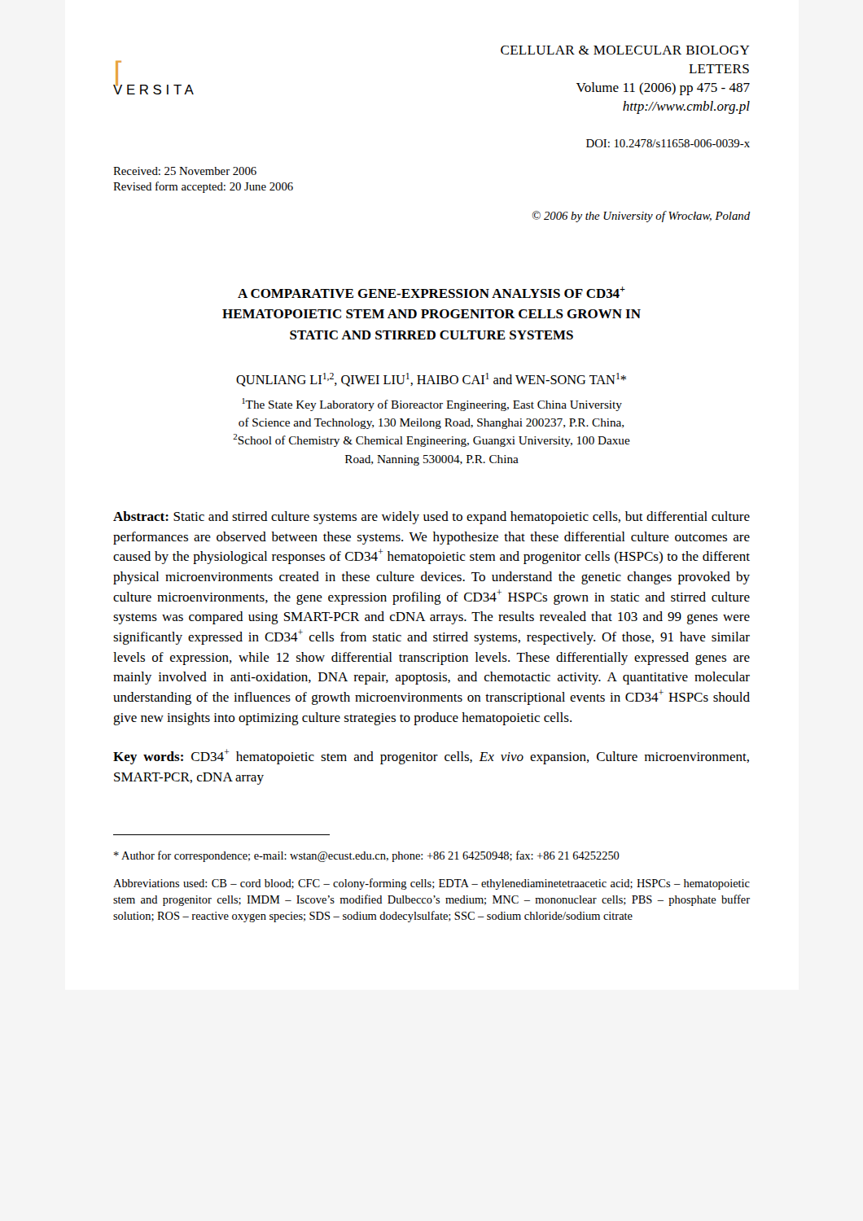⌈ VERSITA
CELLULAR & MOLECULAR BIOLOGY LETTERS
Volume 11 (2006) pp 475 - 487
http://www.cmbl.org.pl
DOI: 10.2478/s11658-006-0039-x
Received: 25 November 2006
Revised form accepted: 20 June 2006
© 2006 by the University of Wrocław, Poland
A Comparative Gene-Expression Analysis of CD34+
Hematopoietic Stem and Progenitor Cells Grown in
Static and Stirred Culture Systems
QUNLIANG LI1,2, QIWEI LIU1, HAIBO CAI1 and WEN-SONG TAN1*
1The State Key Laboratory of Bioreactor Engineering, East China University
of Science and Technology, 130 Meilong Road, Shanghai 200237, P.R. China,
2School of Chemistry & Chemical Engineering, Guangxi University, 100 Daxue
Road, Nanning 530004, P.R. China
Abstract: Static and stirred culture systems are widely used to expand hematopoietic cells, but differential culture performances are observed between these systems. We hypothesize that these differential culture outcomes are caused by the physiological responses of CD34+ hematopoietic stem and progenitor cells (HSPCs) to the different physical microenvironments created in these culture devices. To understand the genetic changes provoked by culture microenvironments, the gene expression profiling of CD34+ HSPCs grown in static and stirred culture systems was compared using SMART-PCR and cDNA arrays. The results revealed that 103 and 99 genes were significantly expressed in CD34+ cells from static and stirred systems, respectively. Of those, 91 have similar levels of expression, while 12 show differential transcription levels. These differentially expressed genes are mainly involved in anti-oxidation, DNA repair, apoptosis, and chemotactic activity. A quantitative molecular understanding of the influences of growth microenvironments on transcriptional events in CD34+ HSPCs should give new insights into optimizing culture strategies to produce hematopoietic cells.
Key words: CD34+ hematopoietic stem and progenitor cells, Ex vivo expansion, Culture microenvironment, SMART-PCR, cDNA array
* Author for correspondence; e-mail: wstan@ecust.edu.cn, phone: +86 21 64250948; fax: +86 21 64252250
Abbreviations used: CB – cord blood; CFC – colony-forming cells; EDTA – ethylenediaminetetraacetic acid; HSPCs – hematopoietic stem and progenitor cells; IMDM – Iscove’s modified Dulbecco’s medium; MNC – mononuclear cells; PBS – phosphate buffer solution; ROS – reactive oxygen species; SDS – sodium dodecylsulfate; SSC – sodium chloride/sodium citrate